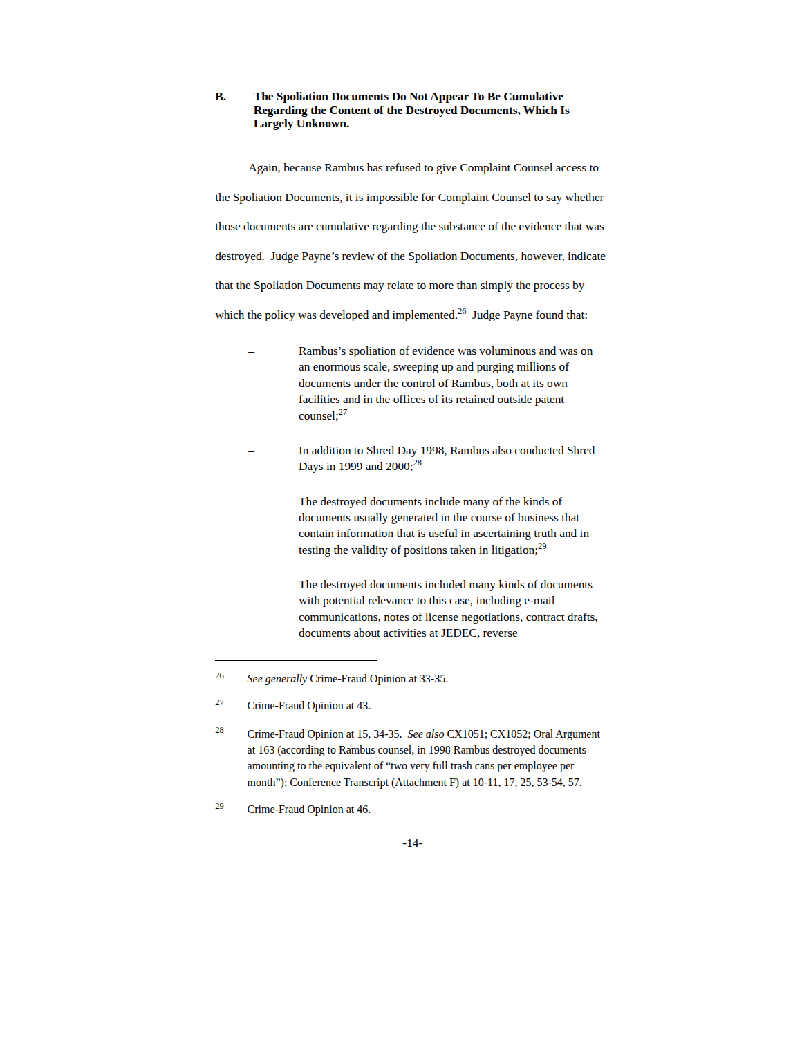B.
The Spoliation Documents Do Not Appear To Be Cumulative Regarding the Content of the Destroyed Documents, Which Is Largely Unknown.
Again, because Rambus has refused to give Complaint Counsel access to the Spoliation Documents, it is impossible for Complaint Counsel to say whether those documents are cumulative regarding the substance of the evidence that was destroyed. Judge Payne’s review of the Spoliation Documents, however, indicate that the Spoliation Documents may relate to more than simply the process by which the policy was developed and implemented.26 Judge Payne found that:
– Rambus’s spoliation of evidence was voluminous and was on an enormous scale, sweeping up and purging millions of documents under the control of Rambus, both at its own facilities and in the offices of its retained outside patent counsel;27
– In addition to Shred Day 1998, Rambus also conducted Shred Days in 1999 and 2000;28
– The destroyed documents include many of the kinds of documents usually generated in the course of business that contain information that is useful in ascertaining truth and in testing the validity of positions taken in litigation;29
– The destroyed documents included many kinds of documents with potential relevance to this case, including e-mail communications, notes of license negotiations, contract drafts, documents about activities at JEDEC, reverse
26
See generally Crime-Fraud Opinion at 33-35.
27
Crime-Fraud Opinion at 43.
28
Crime-Fraud Opinion at 15, 34-35. See also CX1051; CX1052; Oral Argument at 163 (according to Rambus counsel, in 1998 Rambus destroyed documents amounting to the equivalent of “two very full trash cans per employee per month”); Conference Transcript (Attachment F) at 10-11, 17, 25, 53-54, 57.
29
Crime-Fraud Opinion at 46.
-14-